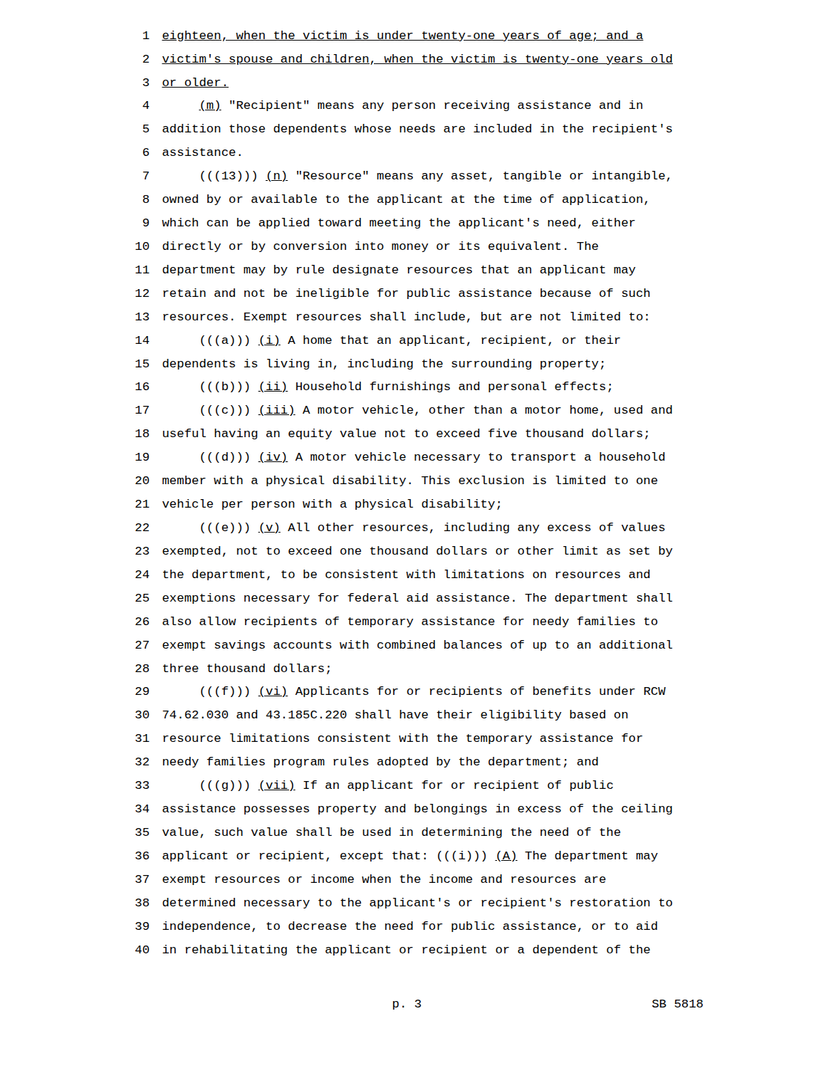1 eighteen, when the victim is under twenty-one years of age; and a
2 victim's spouse and children, when the victim is twenty-one years old
3 or older.
4 (m) "Recipient" means any person receiving assistance and in
5addition those dependents whose needs are included in the recipient's
6assistance.
7 (((13))) (n) "Resource" means any asset, tangible or intangible,
8owned by or available to the applicant at the time of application,
9which can be applied toward meeting the applicant's need, either
10directly or by conversion into money or its equivalent. The
11department may by rule designate resources that an applicant may
12retain and not be ineligible for public assistance because of such
13resources. Exempt resources shall include, but are not limited to:
14 (((a))) (i) A home that an applicant, recipient, or their
15dependents is living in, including the surrounding property;
16 (((b))) (ii) Household furnishings and personal effects;
17 (((c))) (iii) A motor vehicle, other than a motor home, used and
18useful having an equity value not to exceed five thousand dollars;
19 (((d))) (iv) A motor vehicle necessary to transport a household
20member with a physical disability. This exclusion is limited to one
21vehicle per person with a physical disability;
22 (((e))) (v) All other resources, including any excess of values
23exempted, not to exceed one thousand dollars or other limit as set by
24the department, to be consistent with limitations on resources and
25exemptions necessary for federal aid assistance. The department shall
26also allow recipients of temporary assistance for needy families to
27exempt savings accounts with combined balances of up to an additional
28three thousand dollars;
29 (((f))) (vi) Applicants for or recipients of benefits under RCW
3074.62.030 and 43.185C.220 shall have their eligibility based on
31resource limitations consistent with the temporary assistance for
32needy families program rules adopted by the department; and
33 (((g))) (vii) If an applicant for or recipient of public
34assistance possesses property and belongings in excess of the ceiling
35value, such value shall be used in determining the need of the
36applicant or recipient, except that: (((i))) (A) The department may
37exempt resources or income when the income and resources are
38determined necessary to the applicant's or recipient's restoration to
39independence, to decrease the need for public assistance, or to aid
40in rehabilitating the applicant or recipient or a dependent of the
p. 3 SB 5818